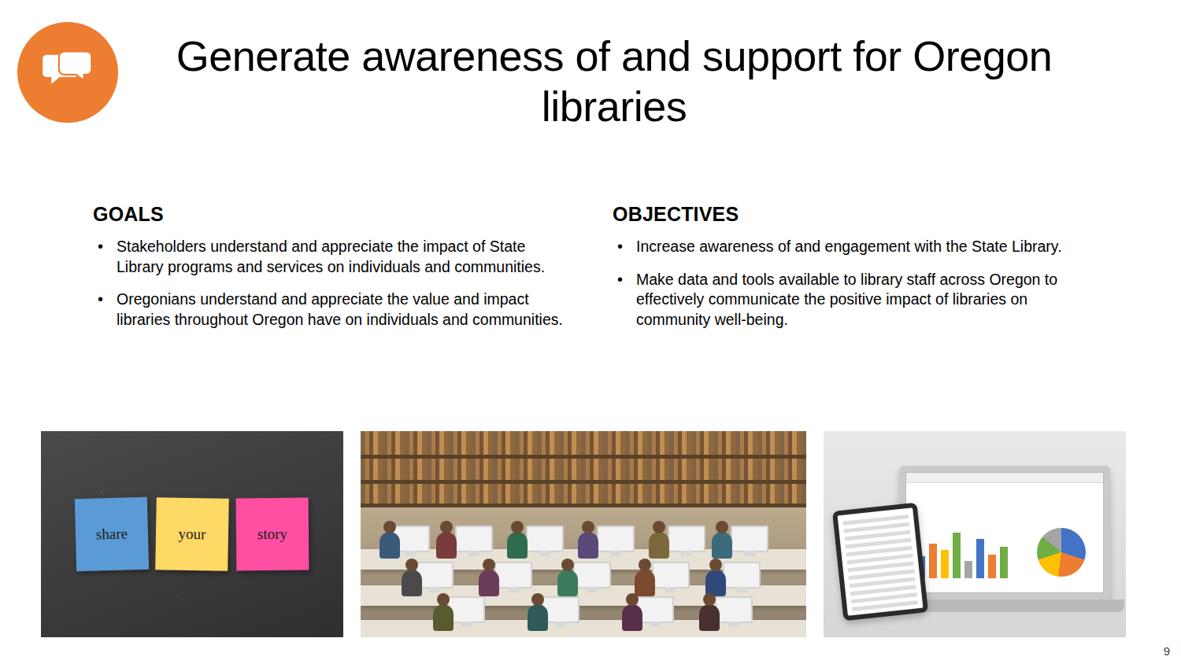Generate awareness of and support for Oregon libraries
GOALS
Stakeholders understand and appreciate the impact of State Library programs and services on individuals and communities.
Oregonians understand and appreciate the value and impact libraries throughout Oregon have on individuals and communities.
OBJECTIVES
Increase awareness of and engagement with the State Library.
Make data and tools available to library staff across Oregon to effectively communicate the positive impact of libraries on community well-being.
share
your
story
9